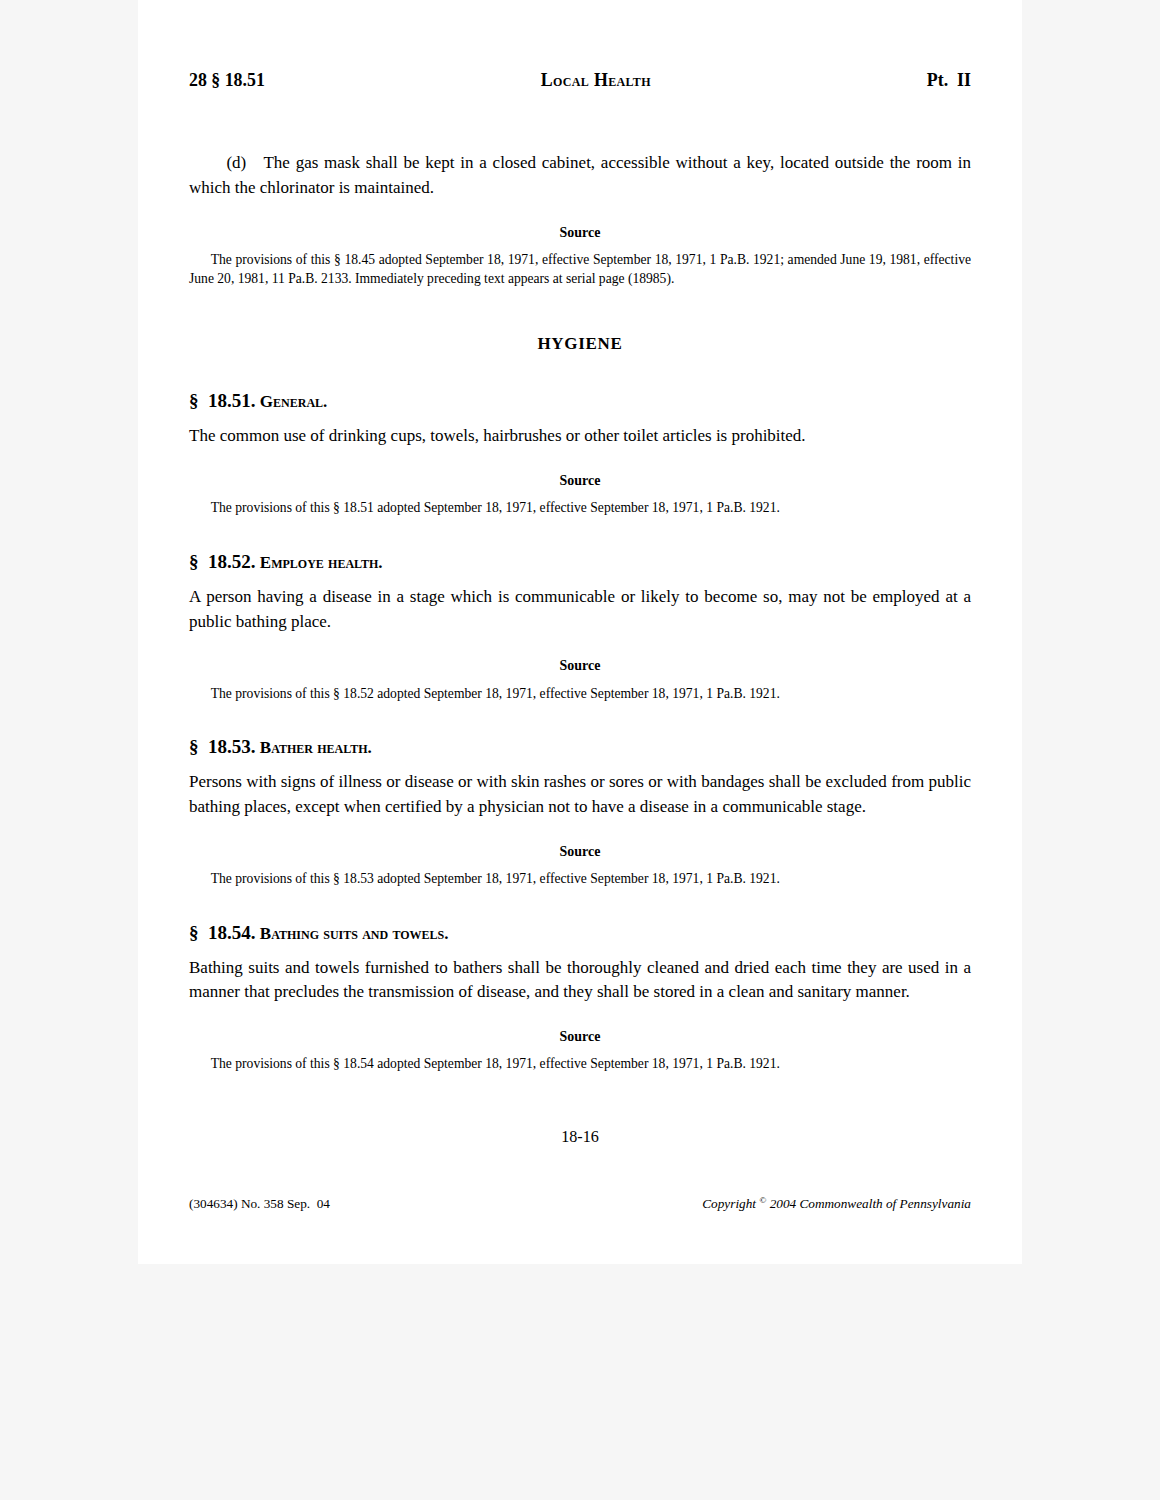28 § 18.51 Local Health Pt. II
(d) The gas mask shall be kept in a closed cabinet, accessible without a key, located outside the room in which the chlorinator is maintained.
Source
The provisions of this § 18.45 adopted September 18, 1971, effective September 18, 1971, 1 Pa.B. 1921; amended June 19, 1981, effective June 20, 1981, 11 Pa.B. 2133. Immediately preceding text appears at serial page (18985).
HYGIENE
§ 18.51. General.
The common use of drinking cups, towels, hairbrushes or other toilet articles is prohibited.
Source
The provisions of this § 18.51 adopted September 18, 1971, effective September 18, 1971, 1 Pa.B. 1921.
§ 18.52. Employe health.
A person having a disease in a stage which is communicable or likely to become so, may not be employed at a public bathing place.
Source
The provisions of this § 18.52 adopted September 18, 1971, effective September 18, 1971, 1 Pa.B. 1921.
§ 18.53. Bather health.
Persons with signs of illness or disease or with skin rashes or sores or with bandages shall be excluded from public bathing places, except when certified by a physician not to have a disease in a communicable stage.
Source
The provisions of this § 18.53 adopted September 18, 1971, effective September 18, 1971, 1 Pa.B. 1921.
§ 18.54. Bathing suits and towels.
Bathing suits and towels furnished to bathers shall be thoroughly cleaned and dried each time they are used in a manner that precludes the transmission of disease, and they shall be stored in a clean and sanitary manner.
Source
The provisions of this § 18.54 adopted September 18, 1971, effective September 18, 1971, 1 Pa.B. 1921.
18-16
(304634) No. 358 Sep. 04 Copyright © 2004 Commonwealth of Pennsylvania